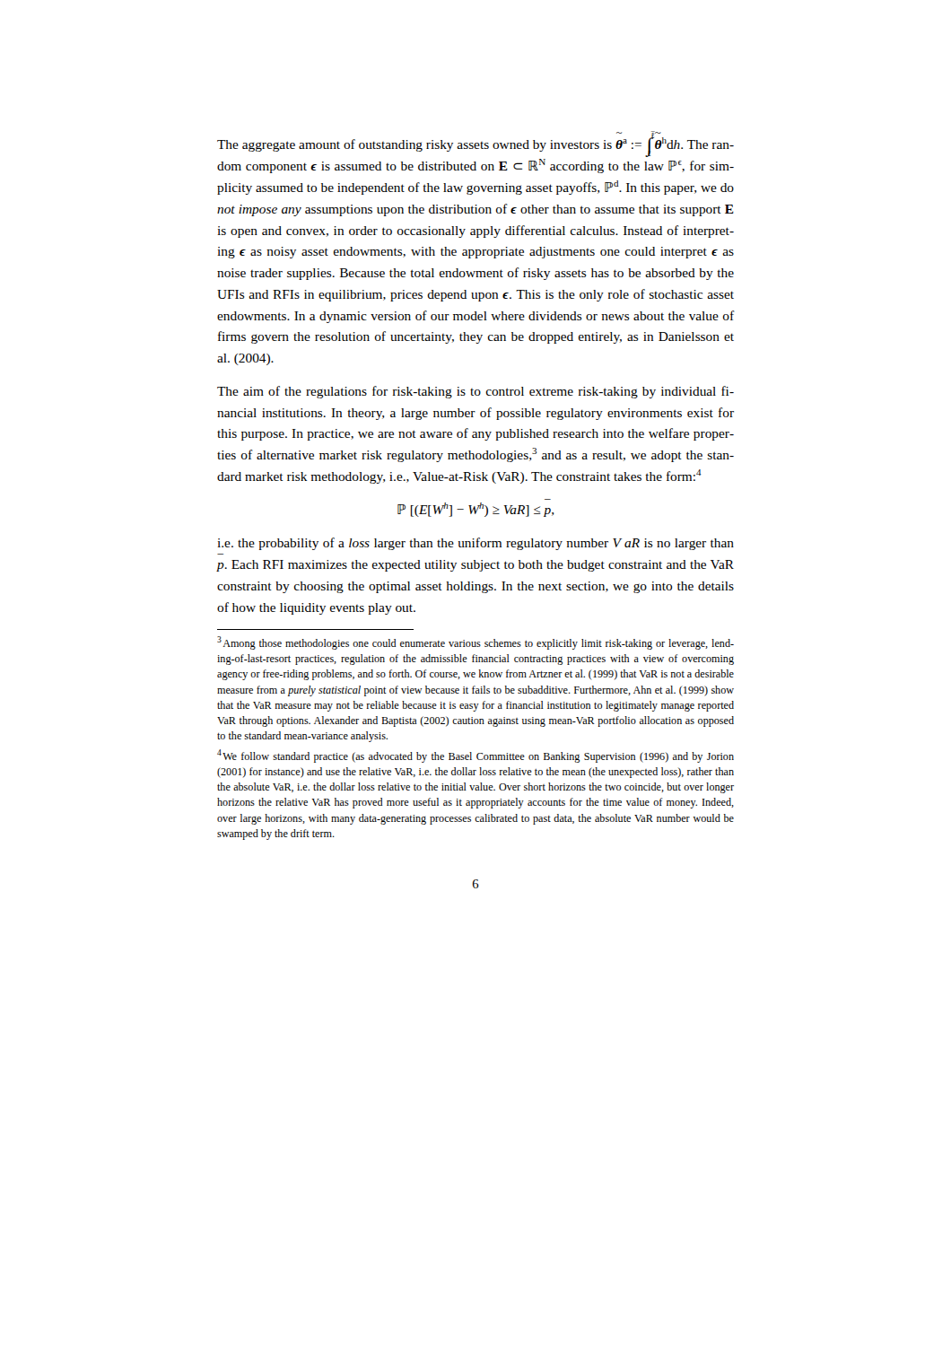The aggregate amount of outstanding risky assets owned by investors is ~θa := ∫–ℓ ℓ~θhdh. The random component ϵ is assumed to be distributed on E ⊂ ℝN according to the law ℙϵ, for simplicity assumed to be independent of the law governing asset payoffs, ℙd. In this paper, we do not impose any assumptions upon the distribution of ϵ other than to assume that its support E is open and convex, in order to occasionally apply differential calculus. Instead of interpreting ϵ as noisy asset endowments, with the appropriate adjustments one could interpret ϵ as noise trader supplies. Because the total endowment of risky assets has to be absorbed by the UFIs and RFIs in equilibrium, prices depend upon ϵ. This is the only role of stochastic asset endowments. In a dynamic version of our model where dividends or news about the value of firms govern the resolution of uncertainty, they can be dropped entirely, as in Danielsson et al. (2004).
The aim of the regulations for risk-taking is to control extreme risk-taking by individual financial institutions. In theory, a large number of possible regulatory environments exist for this purpose. In practice, we are not aware of any published research into the welfare properties of alternative market risk regulatory methodologies,3 and as a result, we adopt the standard market risk methodology, i.e., Value-at-Risk (VaR). The constraint takes the form:4
ℙ [(E[Wh] − Wh) ≥ VaR] ≤ –p,
i.e. the probability of a loss larger than the uniform regulatory number V aR is no larger than –p. Each RFI maximizes the expected utility subject to both the budget constraint and the VaR constraint by choosing the optimal asset holdings. In the next section, we go into the details of how the liquidity events play out.
3 Among those methodologies one could enumerate various schemes to explicitly limit risk-taking or leverage, lending-of-last-resort practices, regulation of the admissible financial contracting practices with a view of overcoming agency or free-riding problems, and so forth. Of course, we know from Artzner et al. (1999) that VaR is not a desirable measure from a purely statistical point of view because it fails to be subadditive. Furthermore, Ahn et al. (1999) show that the VaR measure may not be reliable because it is easy for a financial institution to legitimately manage reported VaR through options. Alexander and Baptista (2002) caution against using mean-VaR portfolio allocation as opposed to the standard mean-variance analysis.
4 We follow standard practice (as advocated by the Basel Committee on Banking Supervision (1996) and by Jorion (2001) for instance) and use the relative VaR, i.e. the dollar loss relative to the mean (the unexpected loss), rather than the absolute VaR, i.e. the dollar loss relative to the initial value. Over short horizons the two coincide, but over longer horizons the relative VaR has proved more useful as it appropriately accounts for the time value of money. Indeed, over large horizons, with many data-generating processes calibrated to past data, the absolute VaR number would be swamped by the drift term.
6